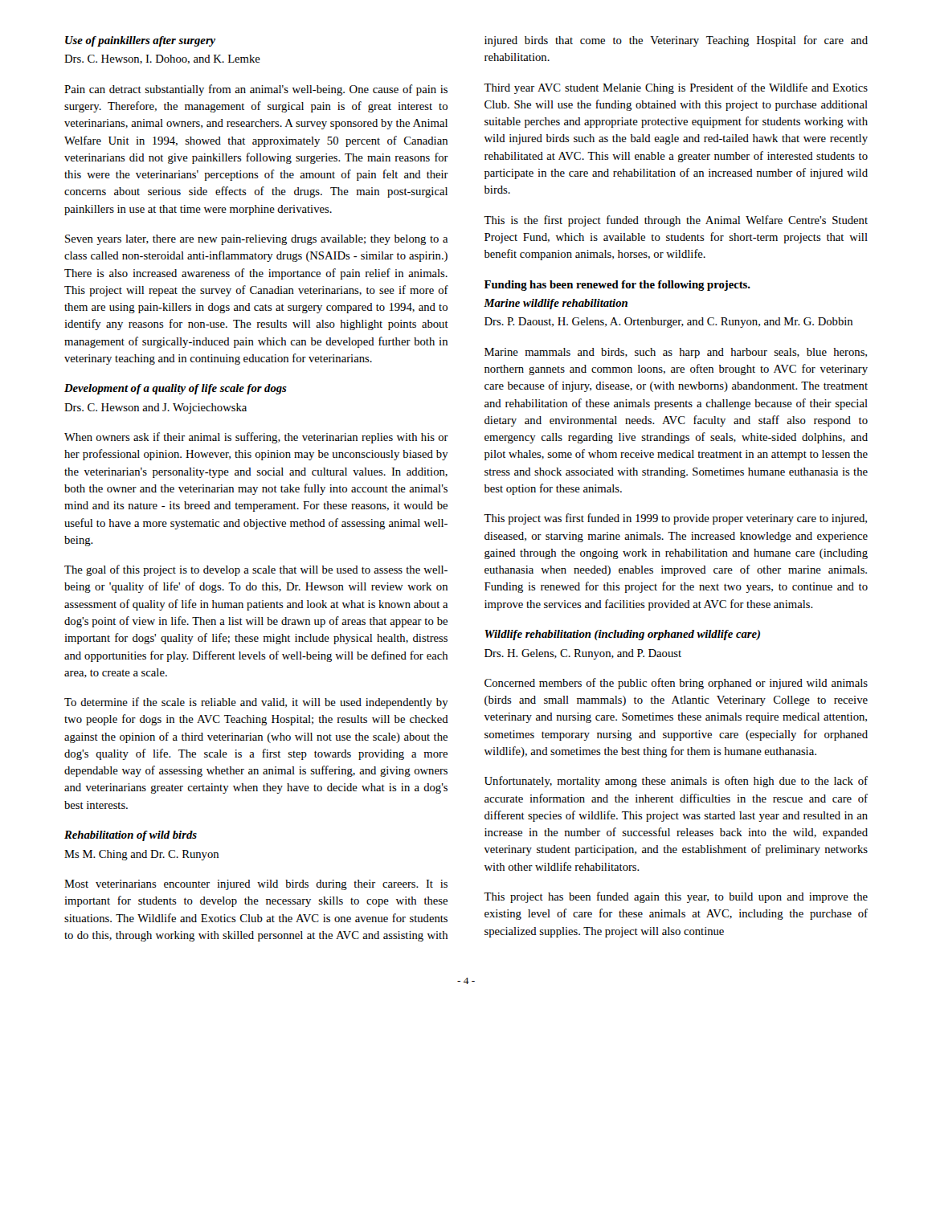Use of painkillers after surgery
Drs. C. Hewson, I. Dohoo, and K. Lemke
Pain can detract substantially from an animal's well-being. One cause of pain is surgery. Therefore, the management of surgical pain is of great interest to veterinarians, animal owners, and researchers. A survey sponsored by the Animal Welfare Unit in 1994, showed that approximately 50 percent of Canadian veterinarians did not give painkillers following surgeries. The main reasons for this were the veterinarians' perceptions of the amount of pain felt and their concerns about serious side effects of the drugs. The main post-surgical painkillers in use at that time were morphine derivatives.
Seven years later, there are new pain-relieving drugs available; they belong to a class called non-steroidal anti-inflammatory drugs (NSAIDs - similar to aspirin.) There is also increased awareness of the importance of pain relief in animals. This project will repeat the survey of Canadian veterinarians, to see if more of them are using pain-killers in dogs and cats at surgery compared to 1994, and to identify any reasons for non-use. The results will also highlight points about management of surgically-induced pain which can be developed further both in veterinary teaching and in continuing education for veterinarians.
Development of a quality of life scale for dogs
Drs. C. Hewson and J. Wojciechowska
When owners ask if their animal is suffering, the veterinarian replies with his or her professional opinion. However, this opinion may be unconsciously biased by the veterinarian's personality-type and social and cultural values. In addition, both the owner and the veterinarian may not take fully into account the animal's mind and its nature - its breed and temperament. For these reasons, it would be useful to have a more systematic and objective method of assessing animal well-being.
The goal of this project is to develop a scale that will be used to assess the well-being or 'quality of life' of dogs. To do this, Dr. Hewson will review work on assessment of quality of life in human patients and look at what is known about a dog's point of view in life. Then a list will be drawn up of areas that appear to be important for dogs' quality of life; these might include physical health, distress and opportunities for play. Different levels of well-being will be defined for each area, to create a scale.
To determine if the scale is reliable and valid, it will be used independently by two people for dogs in the AVC Teaching Hospital; the results will be checked against the opinion of a third veterinarian (who will not use the scale) about the dog's quality of life. The scale is a first step towards providing a more dependable way of assessing whether an animal is suffering, and giving owners and veterinarians greater certainty when they have to decide what is in a dog's best interests.
Rehabilitation of wild birds
Ms M. Ching and Dr. C. Runyon
Most veterinarians encounter injured wild birds during their careers. It is important for students to develop the necessary skills to cope with these situations. The Wildlife and Exotics Club at the AVC is one avenue for students to do this, through working with skilled personnel at the AVC and assisting with injured birds that come to the Veterinary Teaching Hospital for care and rehabilitation.
Third year AVC student Melanie Ching is President of the Wildlife and Exotics Club. She will use the funding obtained with this project to purchase additional suitable perches and appropriate protective equipment for students working with wild injured birds such as the bald eagle and red-tailed hawk that were recently rehabilitated at AVC. This will enable a greater number of interested students to participate in the care and rehabilitation of an increased number of injured wild birds.
This is the first project funded through the Animal Welfare Centre's Student Project Fund, which is available to students for short-term projects that will benefit companion animals, horses, or wildlife.
Funding has been renewed for the following projects.
Marine wildlife rehabilitation
Drs. P. Daoust, H. Gelens, A. Ortenburger, and C. Runyon, and Mr. G. Dobbin
Marine mammals and birds, such as harp and harbour seals, blue herons, northern gannets and common loons, are often brought to AVC for veterinary care because of injury, disease, or (with newborns) abandonment. The treatment and rehabilitation of these animals presents a challenge because of their special dietary and environmental needs. AVC faculty and staff also respond to emergency calls regarding live strandings of seals, white-sided dolphins, and pilot whales, some of whom receive medical treatment in an attempt to lessen the stress and shock associated with stranding. Sometimes humane euthanasia is the best option for these animals.
This project was first funded in 1999 to provide proper veterinary care to injured, diseased, or starving marine animals. The increased knowledge and experience gained through the ongoing work in rehabilitation and humane care (including euthanasia when needed) enables improved care of other marine animals. Funding is renewed for this project for the next two years, to continue and to improve the services and facilities provided at AVC for these animals.
Wildlife rehabilitation (including orphaned wildlife care)
Drs. H. Gelens, C. Runyon, and P. Daoust
Concerned members of the public often bring orphaned or injured wild animals (birds and small mammals) to the Atlantic Veterinary College to receive veterinary and nursing care. Sometimes these animals require medical attention, sometimes temporary nursing and supportive care (especially for orphaned wildlife), and sometimes the best thing for them is humane euthanasia.
Unfortunately, mortality among these animals is often high due to the lack of accurate information and the inherent difficulties in the rescue and care of different species of wildlife. This project was started last year and resulted in an increase in the number of successful releases back into the wild, expanded veterinary student participation, and the establishment of preliminary networks with other wildlife rehabilitators.
This project has been funded again this year, to build upon and improve the existing level of care for these animals at AVC, including the purchase of specialized supplies. The project will also continue
- 4 -